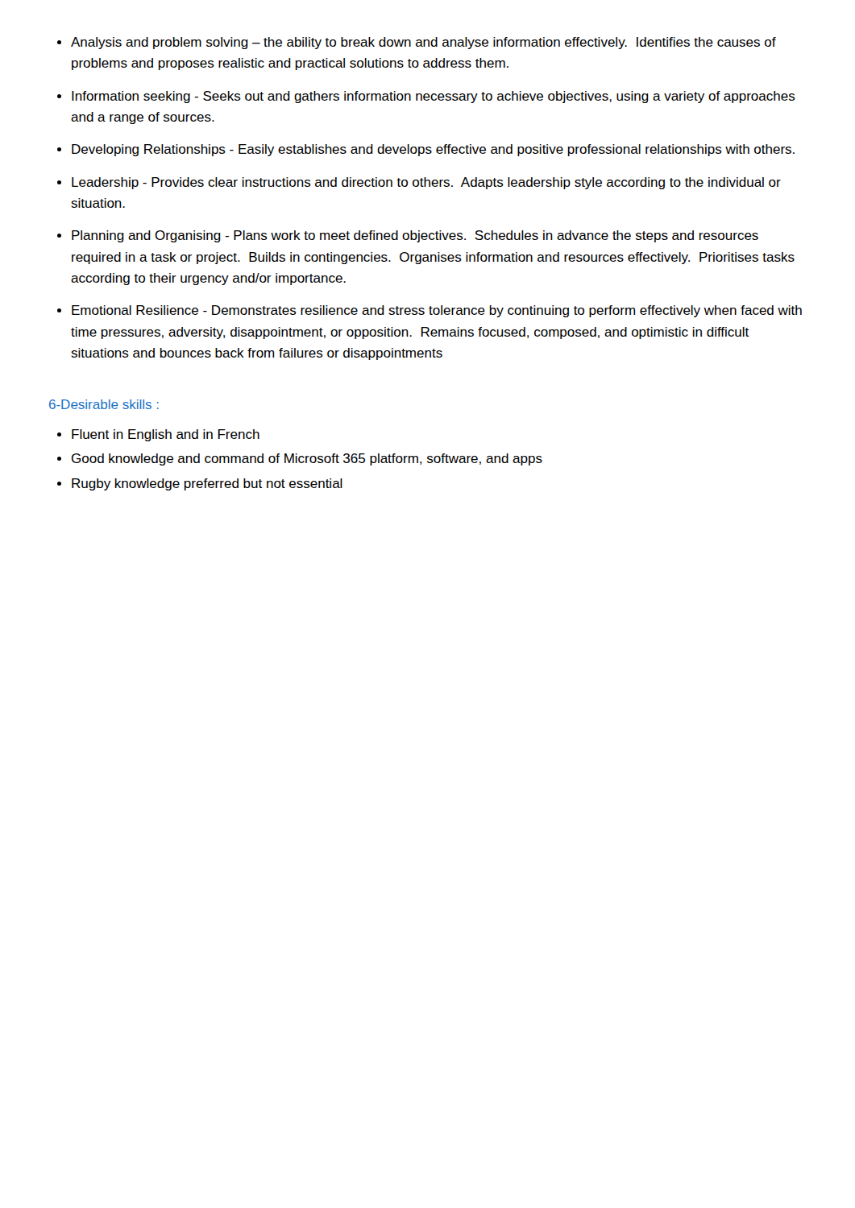Analysis and problem solving – the ability to break down and analyse information effectively. Identifies the causes of problems and proposes realistic and practical solutions to address them.
Information seeking - Seeks out and gathers information necessary to achieve objectives, using a variety of approaches and a range of sources.
Developing Relationships - Easily establishes and develops effective and positive professional relationships with others.
Leadership - Provides clear instructions and direction to others. Adapts leadership style according to the individual or situation.
Planning and Organising - Plans work to meet defined objectives. Schedules in advance the steps and resources required in a task or project. Builds in contingencies. Organises information and resources effectively. Prioritises tasks according to their urgency and/or importance.
Emotional Resilience - Demonstrates resilience and stress tolerance by continuing to perform effectively when faced with time pressures, adversity, disappointment, or opposition. Remains focused, composed, and optimistic in difficult situations and bounces back from failures or disappointments
6-Desirable skills :
Fluent in English and in French
Good knowledge and command of Microsoft 365 platform, software, and apps
Rugby knowledge preferred but not essential